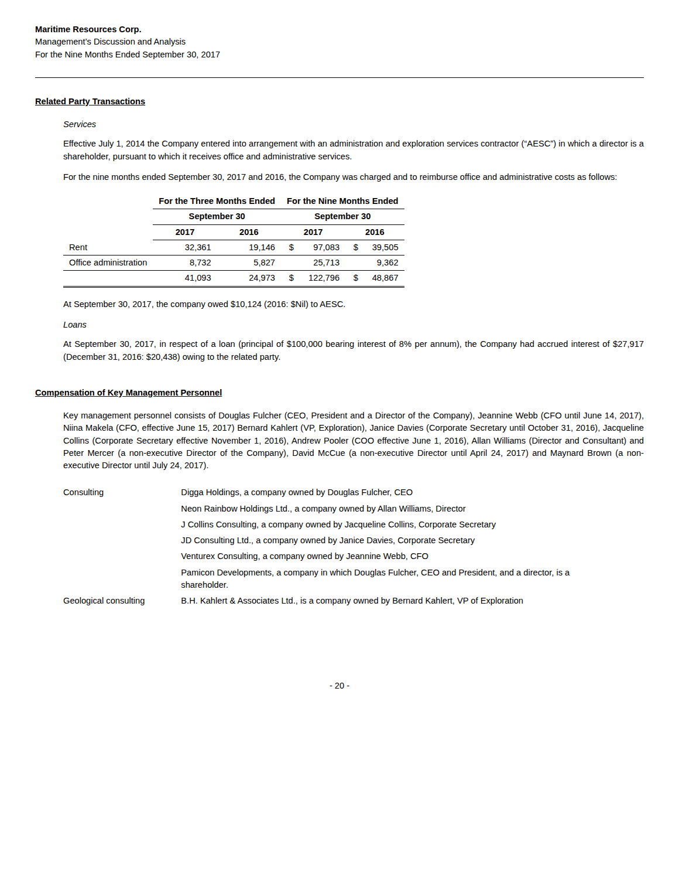Maritime Resources Corp.
Management’s Discussion and Analysis
For the Nine Months Ended September 30, 2017
Related Party Transactions
Services
Effective July 1, 2014 the Company entered into arrangement with an administration and exploration services contractor (“AESC”) in which a director is a shareholder, pursuant to which it receives office and administrative services.
For the nine months ended September 30, 2017 and 2016, the Company was charged and to reimburse office and administrative costs as follows:
| | For the Three Months Ended | For the Nine Months Ended |
| | September 30 | September 30 |
| | 2017 | 2016 | 2017 | 2016 |
| Rent | 32,361 | 19,146 | $ | 97,083 | $ | 39,505 |
| Office administration | 8,732 | 5,827 | | 25,713 | | 9,362 |
| | 41,093 | 24,973 | $ | 122,796 | $ | 48,867 |
At September 30, 2017, the company owed $10,124 (2016: $Nil) to AESC.
Loans
At September 30, 2017, in respect of a loan (principal of $100,000 bearing interest of 8% per annum), the Company had accrued interest of $27,917 (December 31, 2016: $20,438) owing to the related party.
Compensation of Key Management Personnel
Key management personnel consists of Douglas Fulcher (CEO, President and a Director of the Company), Jeannine Webb (CFO until June 14, 2017), Niina Makela (CFO, effective June 15, 2017) Bernard Kahlert (VP, Exploration), Janice Davies (Corporate Secretary until October 31, 2016), Jacqueline Collins (Corporate Secretary effective November 1, 2016), Andrew Pooler (COO effective June 1, 2016), Allan Williams (Director and Consultant) and Peter Mercer (a non-executive Director of the Company), David McCue (a non-executive Director until April 24, 2017) and Maynard Brown (a non-executive Director until July 24, 2017).
| Consulting | Digga Holdings, a company owned by Douglas Fulcher, CEO |
| | Neon Rainbow Holdings Ltd., a company owned by Allan Williams, Director |
| | J Collins Consulting, a company owned by Jacqueline Collins, Corporate Secretary |
| | JD Consulting Ltd., a company owned by Janice Davies, Corporate Secretary |
| | Venturex Consulting, a company owned by Jeannine Webb, CFO |
| | Pamicon Developments, a company in which Douglas Fulcher, CEO and President, and a director, is a shareholder. |
| Geological consulting | B.H. Kahlert & Associates Ltd., is a company owned by Bernard Kahlert, VP of Exploration |
- 20 -